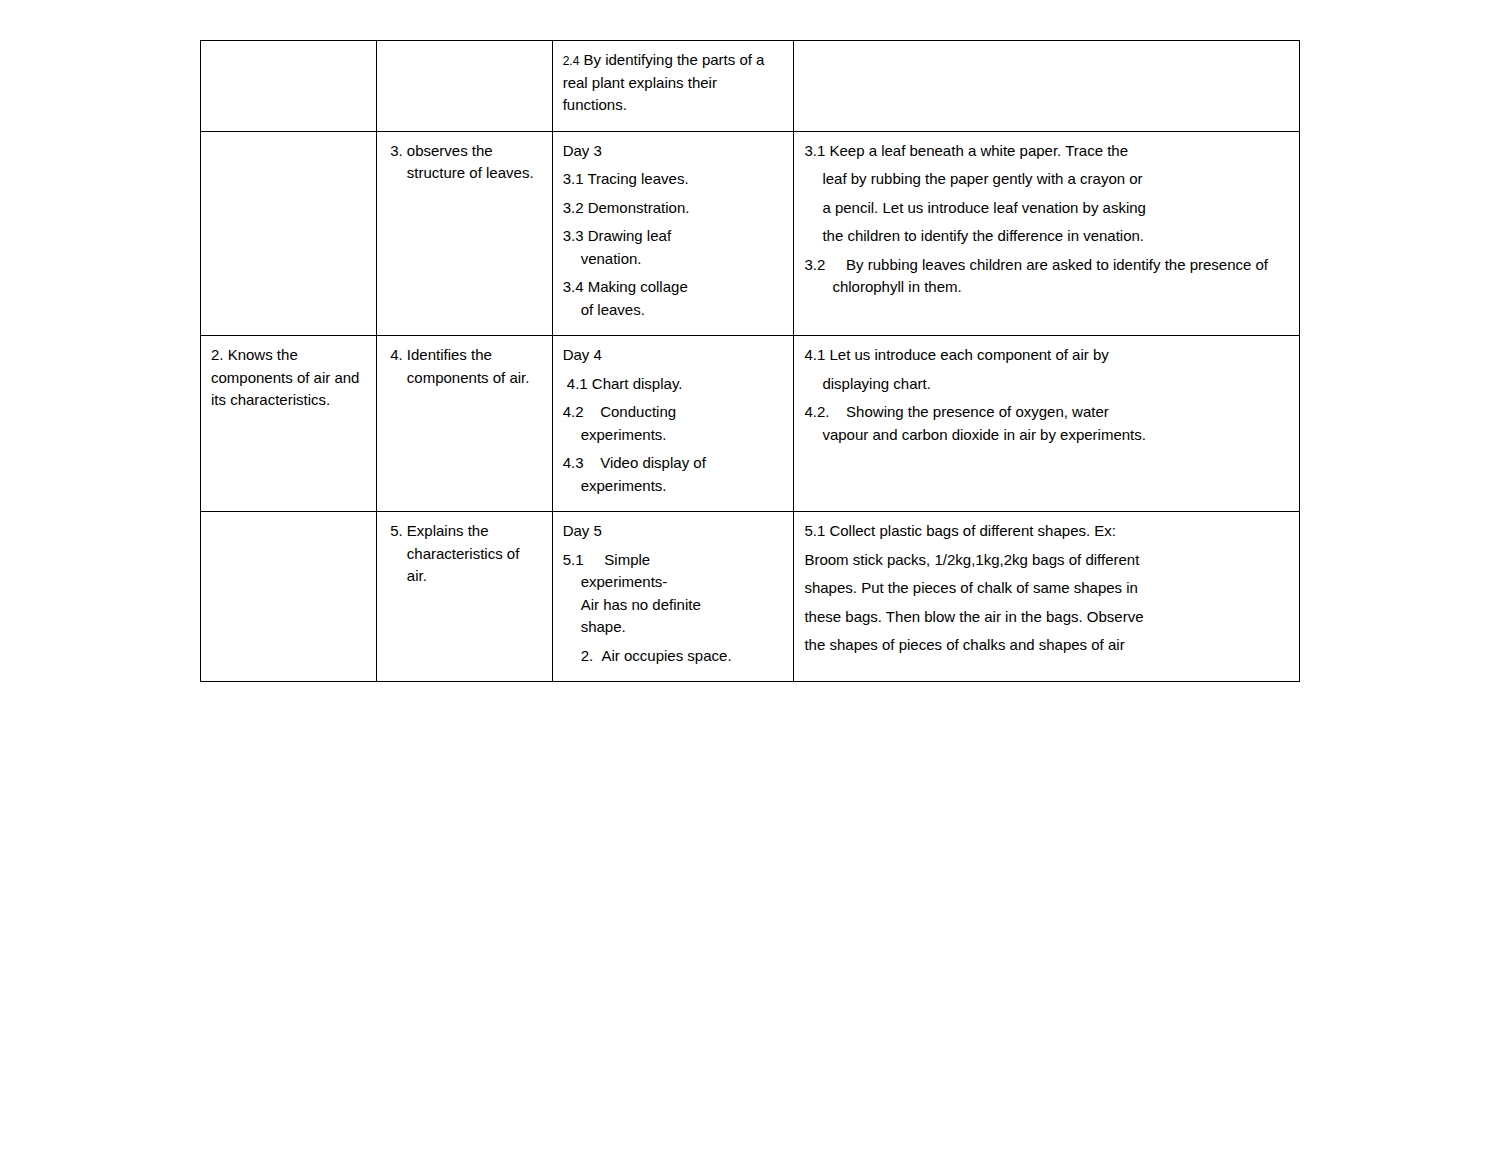| | | 2.4 By identifying the parts of a real plant explains their functions. | |
| | observes the structure of leaves. | Day 3 3.1 Tracing leaves. 3.2 Demonstration. 3.3 Drawing leaf venation. 3.4 Making collage of leaves. | 3.1 Keep a leaf beneath a white paper. Trace the leaf by rubbing the paper gently with a crayon or a pencil. Let us introduce leaf venation by asking the children to identify the difference in venation. 3.2 By rubbing leaves children are asked to identify the presence of chlorophyll in them. |
| 2. Knows the components of air and its characteristics. | Identifies the components of air. | Day 4 4.1 Chart display. 4.2 Conducting experiments. 4.3 Video display of experiments. | 4.1 Let us introduce each component of air by displaying chart. 4.2. Showing the presence of oxygen, water vapour and carbon dioxide in air by experiments. |
| | Explains the characteristics of air. | Day 5 5.1 Simple experiments- Air has no definite shape. 2. Air occupies space. | 5.1 Collect plastic bags of different shapes. Ex: Broom stick packs, 1/2kg,1kg,2kg bags of different shapes. Put the pieces of chalk of same shapes in these bags. Then blow the air in the bags. Observe the shapes of pieces of chalks and shapes of air |